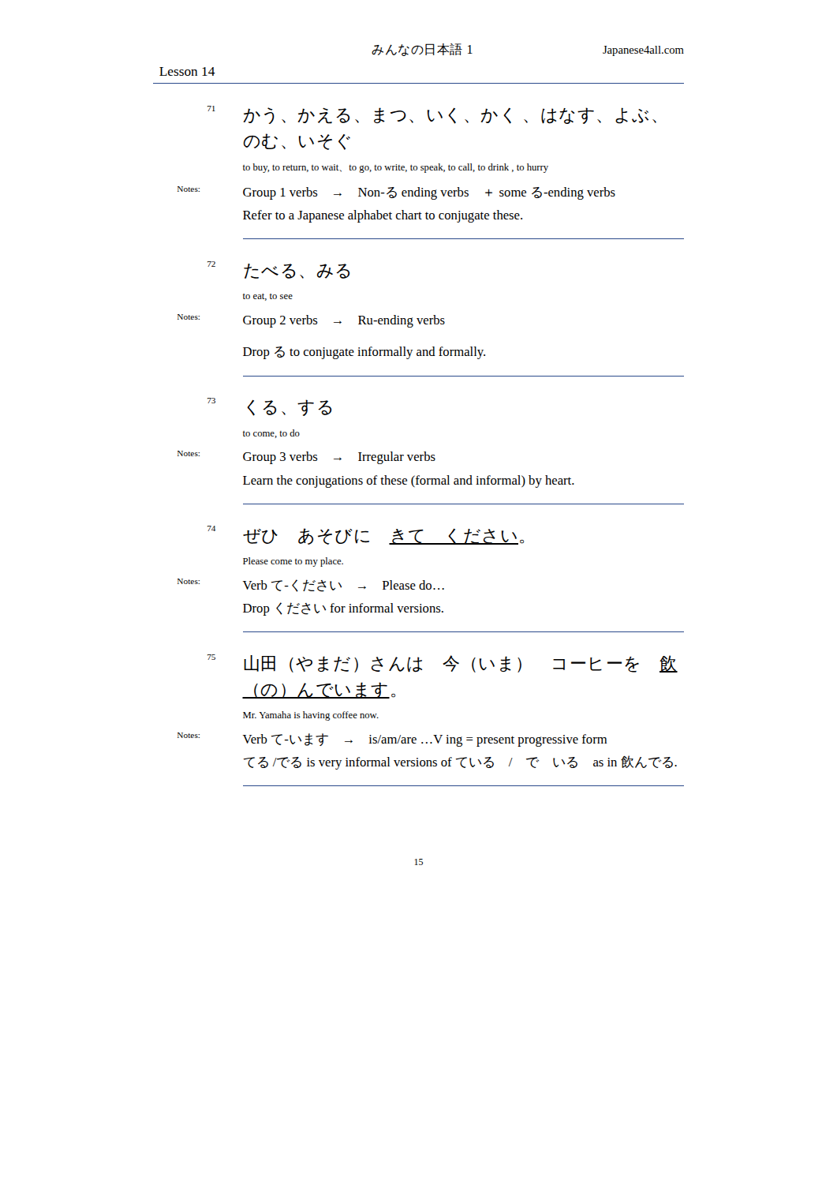みんなの日本語 1
Japanese4all.com
Lesson 14
71
かう、かえる、まつ、いく、かく 、はなす、よぶ、のむ、いそぐ
to buy, to return, to wait、to go, to write, to speak, to call, to drink , to hurry
Notes:
Group 1 verbs　→　Non-る ending verbs　＋ some る-ending verbs
Refer to a Japanese alphabet chart to conjugate these.
72
たべる、みる
to eat, to see
Notes:
Group 2 verbs　→　Ru-ending verbs
Drop る to conjugate informally and formally.
73
くる、する
to come, to do
Notes:
Group 3 verbs　→　Irregular verbs
Learn the conjugations of these (formal and informal) by heart.
74
ぜひ　あそびに　きて　ください。
Please come to my place.
Notes:
Verb て-ください　→　Please do…
Drop ください for informal versions.
75
山田（やまだ）さんは　今（いま）　コーヒーを　飲（の）んでいます。
Mr. Yamaha is having coffee now.
Notes:
Verb て-います　→　is/am/are …V ing = present progressive form
てる /でる is very informal versions of ている　/　で　いる　as in 飲んでる.
15